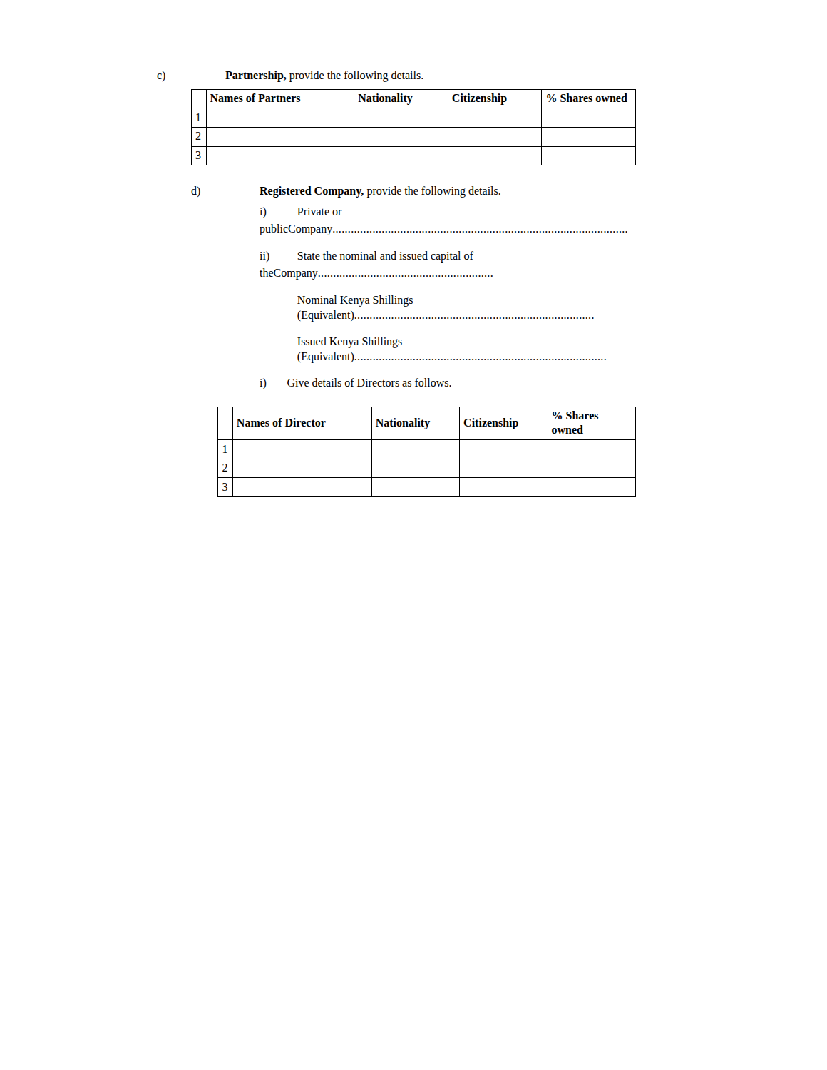c) Partnership, provide the following details.
| | Names of Partners | Nationality | Citizenship | % Shares owned |
| --- | --- | --- | --- | --- |
| 1 | | | | |
| 2 | | | | |
| 3 | | | | |
d) Registered Company, provide the following details.
i) Private or
publicCompany................................................................................................
ii) State the nominal and issued capital of
theCompany.........................................................
Nominal Kenya Shillings
(Equivalent)..............................................................................
Issued Kenya Shillings
(Equivalent)..................................................................................
i) Give details of Directors as follows.
| | Names of Director | Nationality | Citizenship | % Shares owned |
| --- | --- | --- | --- | --- |
| 1 | | | | |
| 2 | | | | |
| 3 | | | | |